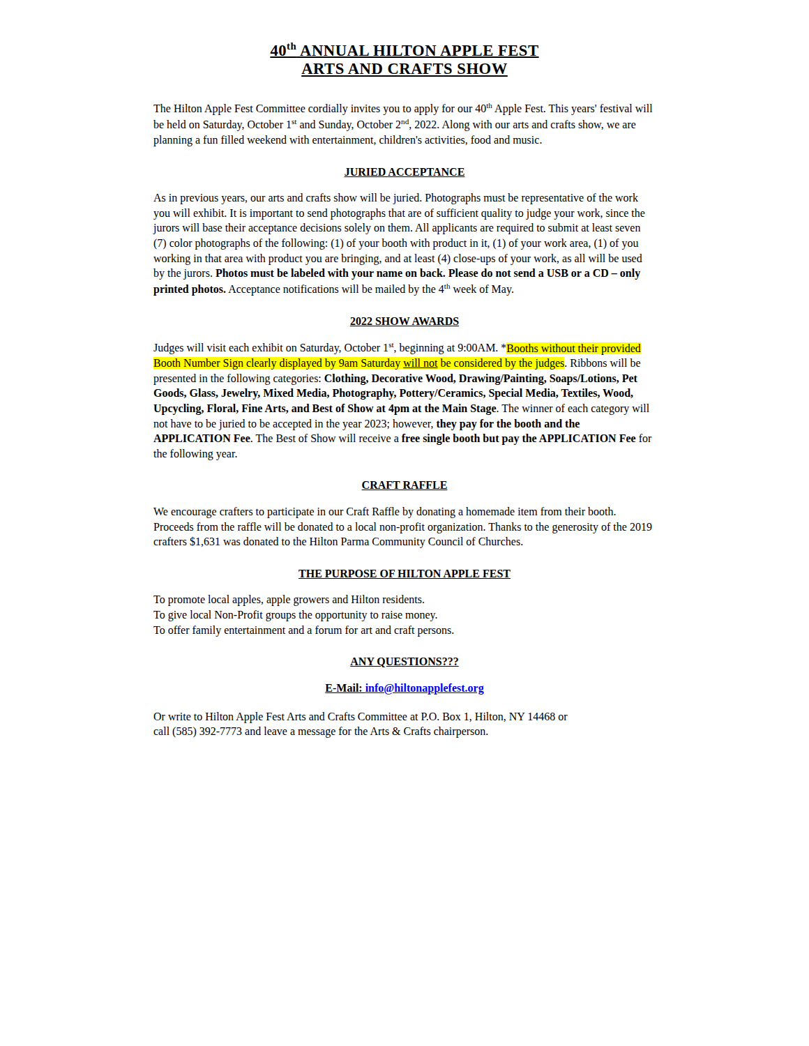40th ANNUAL HILTON APPLE FEST
ARTS AND CRAFTS SHOW
The Hilton Apple Fest Committee cordially invites you to apply for our 40th Apple Fest. This years' festival will be held on Saturday, October 1st and Sunday, October 2nd, 2022. Along with our arts and crafts show, we are planning a fun filled weekend with entertainment, children's activities, food and music.
JURIED ACCEPTANCE
As in previous years, our arts and crafts show will be juried. Photographs must be representative of the work you will exhibit. It is important to send photographs that are of sufficient quality to judge your work, since the jurors will base their acceptance decisions solely on them. All applicants are required to submit at least seven (7) color photographs of the following: (1) of your booth with product in it, (1) of your work area, (1) of you working in that area with product you are bringing, and at least (4) close-ups of your work, as all will be used by the jurors. Photos must be labeled with your name on back. Please do not send a USB or a CD – only printed photos. Acceptance notifications will be mailed by the 4th week of May.
2022 SHOW AWARDS
Judges will visit each exhibit on Saturday, October 1st, beginning at 9:00AM. *Booths without their provided Booth Number Sign clearly displayed by 9am Saturday will not be considered by the judges. Ribbons will be presented in the following categories: Clothing, Decorative Wood, Drawing/Painting, Soaps/Lotions, Pet Goods, Glass, Jewelry, Mixed Media, Photography, Pottery/Ceramics, Special Media, Textiles, Wood, Upcycling, Floral, Fine Arts, and Best of Show at 4pm at the Main Stage. The winner of each category will not have to be juried to be accepted in the year 2023; however, they pay for the booth and the APPLICATION Fee. The Best of Show will receive a free single booth but pay the APPLICATION Fee for the following year.
CRAFT RAFFLE
We encourage crafters to participate in our Craft Raffle by donating a homemade item from their booth. Proceeds from the raffle will be donated to a local non-profit organization. Thanks to the generosity of the 2019 crafters $1,631 was donated to the Hilton Parma Community Council of Churches.
THE PURPOSE OF HILTON APPLE FEST
To promote local apples, apple growers and Hilton residents.
To give local Non-Profit groups the opportunity to raise money.
To offer family entertainment and a forum for art and craft persons.
ANY QUESTIONS???
E-Mail: info@hiltonapplefest.org
Or write to Hilton Apple Fest Arts and Crafts Committee at P.O. Box 1, Hilton, NY 14468 or
call (585) 392-7773 and leave a message for the Arts & Crafts chairperson.